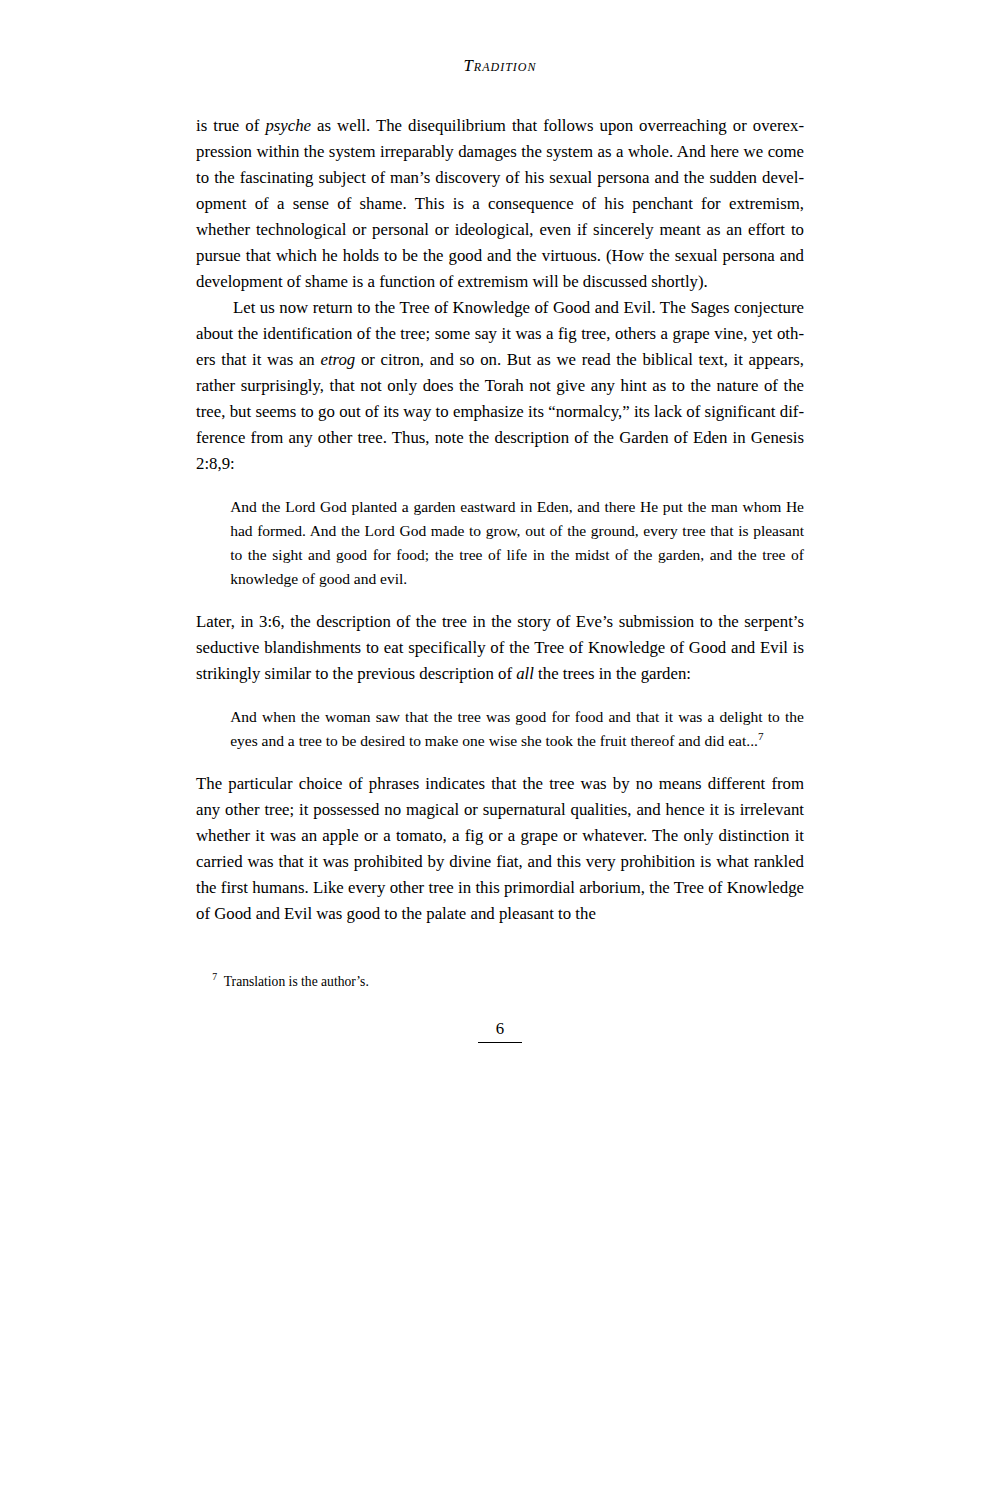Tradition
is true of psyche as well. The disequilibrium that follows upon overreaching or overexpression within the system irreparably damages the system as a whole. And here we come to the fascinating subject of man’s discovery of his sexual persona and the sudden development of a sense of shame. This is a consequence of his penchant for extremism, whether technological or personal or ideological, even if sincerely meant as an effort to pursue that which he holds to be the good and the virtuous. (How the sexual persona and development of shame is a function of extremism will be discussed shortly).
Let us now return to the Tree of Knowledge of Good and Evil. The Sages conjecture about the identification of the tree; some say it was a fig tree, others a grape vine, yet others that it was an etrog or citron, and so on. But as we read the biblical text, it appears, rather surprisingly, that not only does the Torah not give any hint as to the nature of the tree, but seems to go out of its way to emphasize its “normalcy,” its lack of significant difference from any other tree. Thus, note the description of the Garden of Eden in Genesis 2:8,9:
And the Lord God planted a garden eastward in Eden, and there He put the man whom He had formed. And the Lord God made to grow, out of the ground, every tree that is pleasant to the sight and good for food; the tree of life in the midst of the garden, and the tree of knowledge of good and evil.
Later, in 3:6, the description of the tree in the story of Eve’s submission to the serpent’s seductive blandishments to eat specifically of the Tree of Knowledge of Good and Evil is strikingly similar to the previous description of all the trees in the garden:
And when the woman saw that the tree was good for food and that it was a delight to the eyes and a tree to be desired to make one wise she took the fruit thereof and did eat...7
The particular choice of phrases indicates that the tree was by no means different from any other tree; it possessed no magical or supernatural qualities, and hence it is irrelevant whether it was an apple or a tomato, a fig or a grape or whatever. The only distinction it carried was that it was prohibited by divine fiat, and this very prohibition is what rankled the first humans. Like every other tree in this primordial arborium, the Tree of Knowledge of Good and Evil was good to the palate and pleasant to the
7 Translation is the author’s.
6